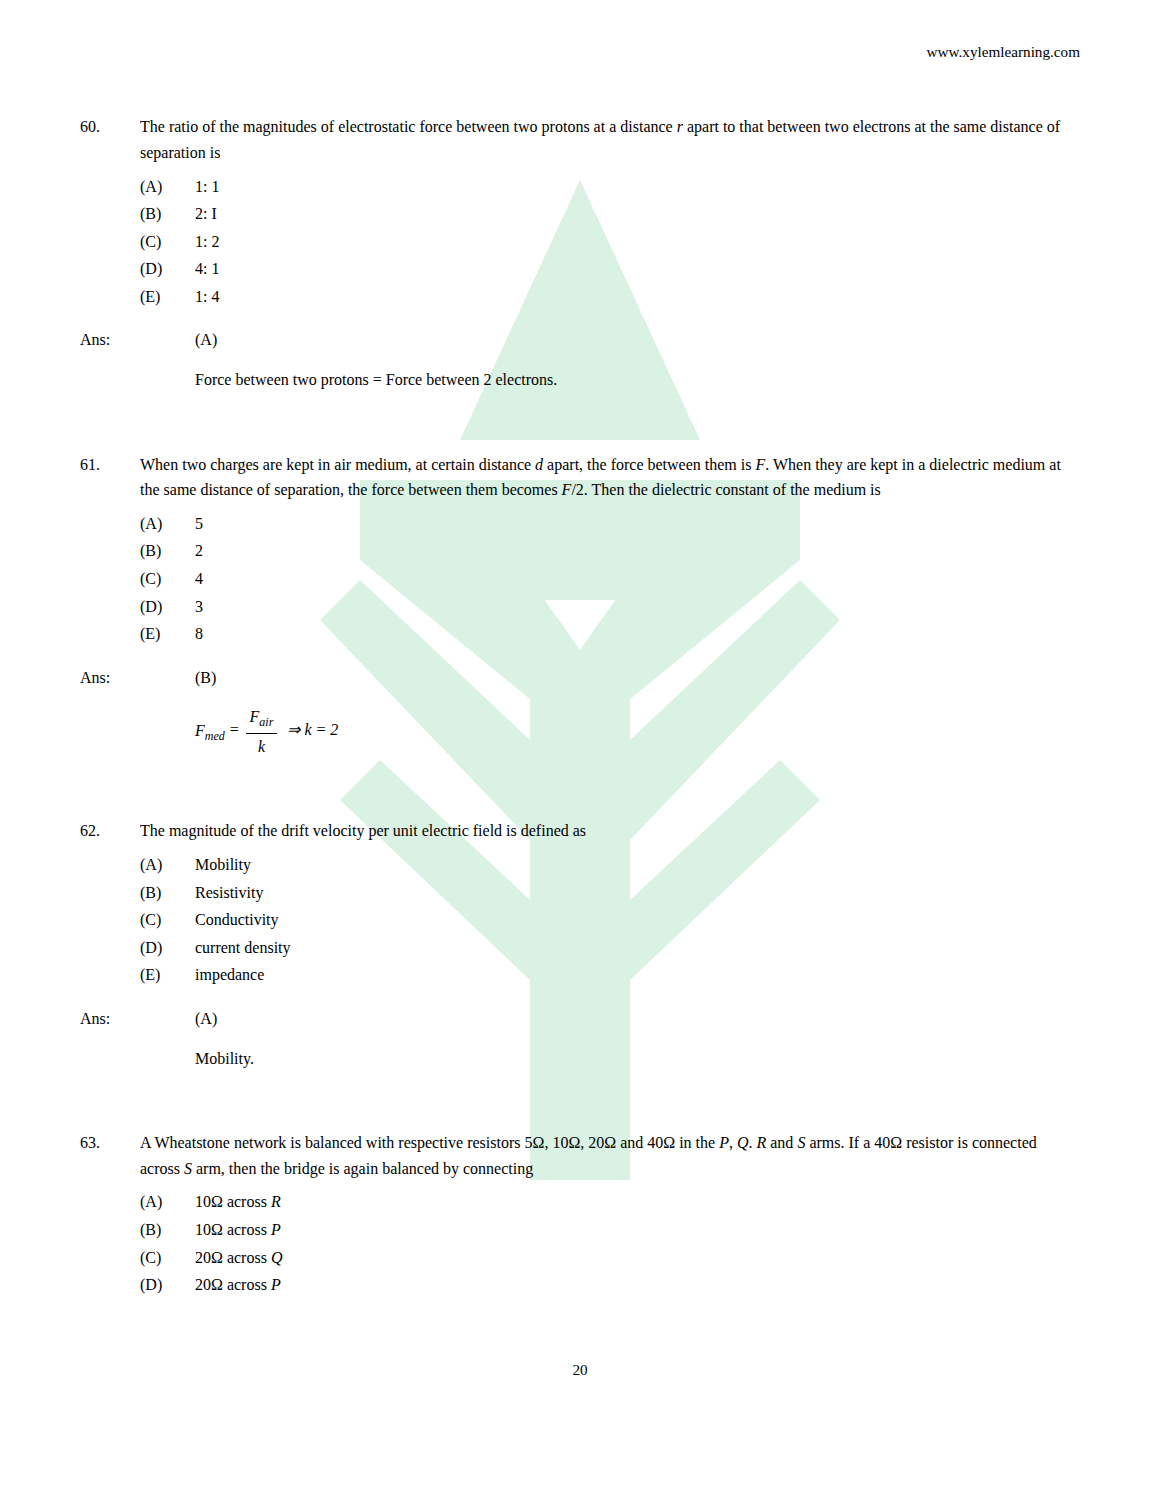www.xylemlearning.com
60.
The ratio of the magnitudes of electrostatic force between two protons at a distance r apart to that between two electrons at the same distance of separation is
(A) 1: 1
(B) 2: I
(C) 1: 2
(D) 4: 1
(E) 1: 4
Ans:
(A)
Force between two protons = Force between 2 electrons.
61.
When two charges are kept in air medium, at certain distance d apart, the force between them is F. When they are kept in a dielectric medium at the same distance of separation, the force between them becomes F/2. Then the dielectric constant of the medium is
(A) 5
(B) 2
(C) 4
(D) 3
(E) 8
Ans:
(B)
Fmed = Fair k ⇒ k = 2
62.
The magnitude of the drift velocity per unit electric field is defined as
(A) Mobility
(B) Resistivity
(C) Conductivity
(D) current density
(E) impedance
Ans:
(A)
Mobility.
63.
A Wheatstone network is balanced with respective resistors 5Ω, 10Ω, 20Ω and 40Ω in the P, Q. R and S arms. If a 40Ω resistor is connected across S arm, then the bridge is again balanced by connecting
(A) 10Ω across R
(B) 10Ω across P
(C) 20Ω across Q
(D) 20Ω across P
20